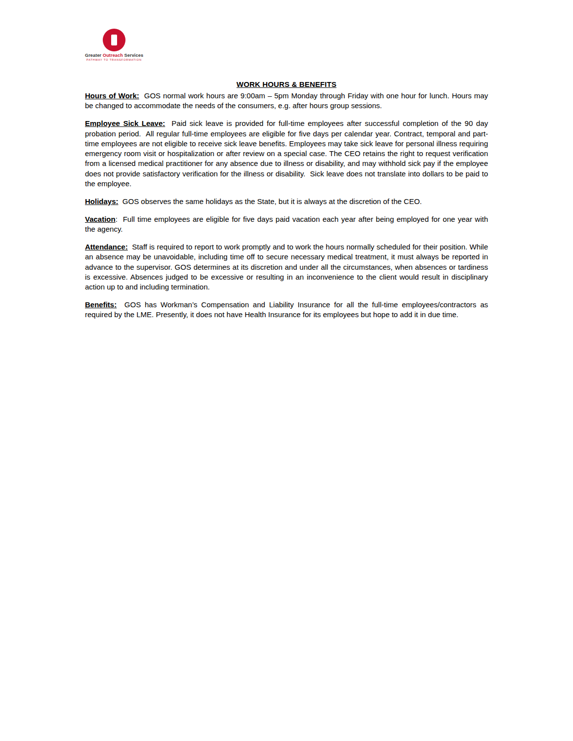Greater Outreach Services
Pathway to Transformation
Work Hours & Benefits
Hours of Work: GOS normal work hours are 9:00am – 5pm Monday through Friday with one hour for lunch. Hours may be changed to accommodate the needs of the consumers, e.g. after hours group sessions.
Employee Sick Leave: Paid sick leave is provided for full-time employees after successful completion of the 90 day probation period. All regular full-time employees are eligible for five days per calendar year. Contract, temporal and part-time employees are not eligible to receive sick leave benefits. Employees may take sick leave for personal illness requiring emergency room visit or hospitalization or after review on a special case. The CEO retains the right to request verification from a licensed medical practitioner for any absence due to illness or disability, and may withhold sick pay if the employee does not provide satisfactory verification for the illness or disability. Sick leave does not translate into dollars to be paid to the employee.
Holidays: GOS observes the same holidays as the State, but it is always at the discretion of the CEO.
Vacation: Full time employees are eligible for five days paid vacation each year after being employed for one year with the agency.
Attendance: Staff is required to report to work promptly and to work the hours normally scheduled for their position. While an absence may be unavoidable, including time off to secure necessary medical treatment, it must always be reported in advance to the supervisor. GOS determines at its discretion and under all the circumstances, when absences or tardiness is excessive. Absences judged to be excessive or resulting in an inconvenience to the client would result in disciplinary action up to and including termination.
Benefits: GOS has Workman’s Compensation and Liability Insurance for all the full-time employees/contractors as required by the LME. Presently, it does not have Health Insurance for its employees but hope to add it in due time.